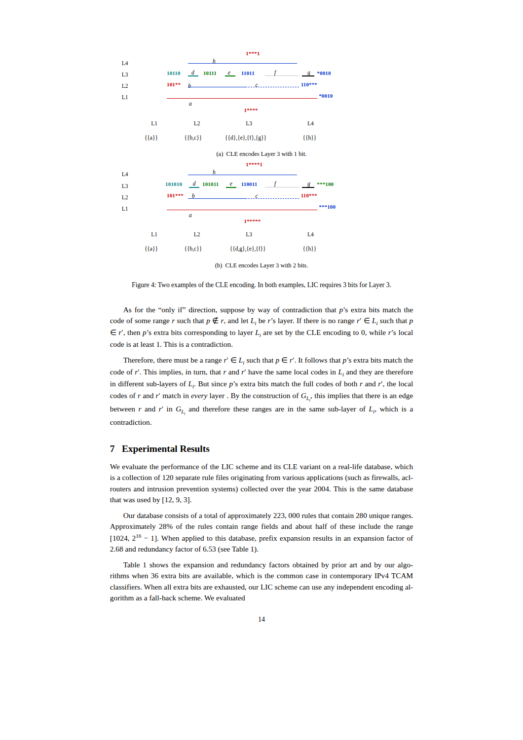1***1
L4
h
L3
10110
d
10111
e
11011
f
g
*0010
L2
101**
b
c
110***
L1
*0010
a
1****
L1
L2
L3
L4
{{a}}
{{b,c}}
{{d},{e},{f},{g}}
{{h}}
(a) CLE encodes Layer 3 with 1 bit.
1****1
L4
h
L3
101010
d
101011
e
110011
f
g
***100
L2
101***
b
c
110***
L1
***100
a
1*****
L1
L2
L3
L4
{{a}}
{{b,c}}
{{d,g},{e},{f}}
{{h}}
(b) CLE encodes Layer 3 with 2 bits.
Figure 4: Two examples of the CLE encoding. In both examples, LIC requires 3 bits for Layer 3.
As for the “only if” direction, suppose by way of contradiction that p’s extra bits match the code of some range r such that p ∉ r, and let Li be r’s layer. If there is no range r′ ∈ Li such that p ∈ r′, then p’s extra bits corresponding to layer Li are set by the CLE encoding to 0, while r’s local code is at least 1. This is a contradiction.
Therefore, there must be a range r′ ∈ Li such that p ∈ r′. It follows that p’s extra bits match the code of r′. This implies, in turn, that r and r′ have the same local codes in Li and they are therefore in different sub-layers of Li. But since p’s extra bits match the full codes of both r and r′, the local codes of r and r′ match in every layer . By the construction of GLi, this implies that there is an edge between r and r′ in GLi and therefore these ranges are in the same sub-layer of Li, which is a contradiction.
7 Experimental Results
We evaluate the performance of the LIC scheme and its CLE variant on a real-life database, which is a collection of 120 separate rule files originating from various applications (such as firewalls, acl-routers and intrusion prevention systems) collected over the year 2004. This is the same database that was used by [12, 9, 3].
Our database consists of a total of approximately 223, 000 rules that contain 280 unique ranges. Approximately 28% of the rules contain range fields and about half of these include the range [1024, 216 − 1]. When applied to this database, prefix expansion results in an expansion factor of 2.68 and redundancy factor of 6.53 (see Table 1).
Table 1 shows the expansion and redundancy factors obtained by prior art and by our algorithms when 36 extra bits are available, which is the common case in contemporary IPv4 TCAM classifiers. When all extra bits are exhausted, our LIC scheme can use any independent encoding algorithm as a fall-back scheme. We evaluated
14